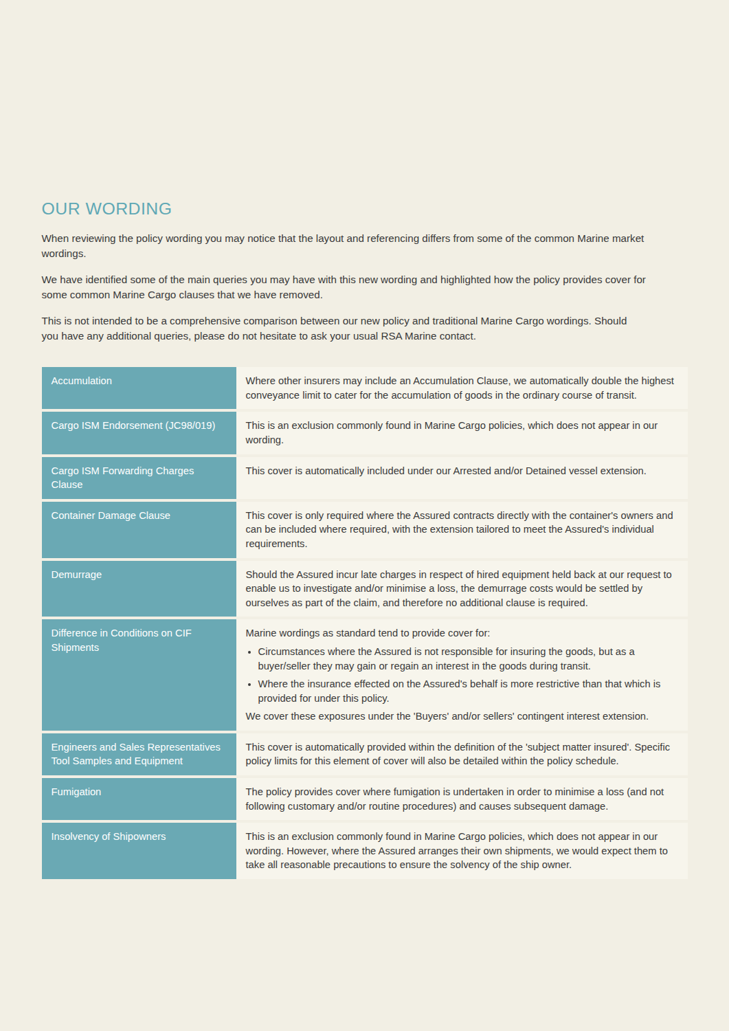OUR WORDING
When reviewing the policy wording you may notice that the layout and referencing differs from some of the common Marine market wordings.
We have identified some of the main queries you may have with this new wording and highlighted how the policy provides cover for some common Marine Cargo clauses that we have removed.
This is not intended to be a comprehensive comparison between our new policy and traditional Marine Cargo wordings. Should you have any additional queries, please do not hesitate to ask your usual RSA Marine contact.
| Accumulation | Where other insurers may include an Accumulation Clause, we automatically double the highest conveyance limit to cater for the accumulation of goods in the ordinary course of transit. |
| Cargo ISM Endorsement (JC98/019) | This is an exclusion commonly found in Marine Cargo policies, which does not appear in our wording. |
| Cargo ISM Forwarding Charges Clause | This cover is automatically included under our Arrested and/or Detained vessel extension. |
| Container Damage Clause | This cover is only required where the Assured contracts directly with the container's owners and can be included where required, with the extension tailored to meet the Assured's individual requirements. |
| Demurrage | Should the Assured incur late charges in respect of hired equipment held back at our request to enable us to investigate and/or minimise a loss, the demurrage costs would be settled by ourselves as part of the claim, and therefore no additional clause is required. |
| Difference in Conditions on CIF Shipments | Marine wordings as standard tend to provide cover for: Circumstances where the Assured is not responsible for insuring the goods, but as a buyer/seller they may gain or regain an interest in the goods during transit. Where the insurance effected on the Assured's behalf is more restrictive than that which is provided for under this policy. We cover these exposures under the 'Buyers' and/or sellers' contingent interest extension. |
| Engineers and Sales Representatives Tool Samples and Equipment | This cover is automatically provided within the definition of the 'subject matter insured'. Specific policy limits for this element of cover will also be detailed within the policy schedule. |
| Fumigation | The policy provides cover where fumigation is undertaken in order to minimise a loss (and not following customary and/or routine procedures) and causes subsequent damage. |
| Insolvency of Shipowners | This is an exclusion commonly found in Marine Cargo policies, which does not appear in our wording. However, where the Assured arranges their own shipments, we would expect them to take all reasonable precautions to ensure the solvency of the ship owner. |